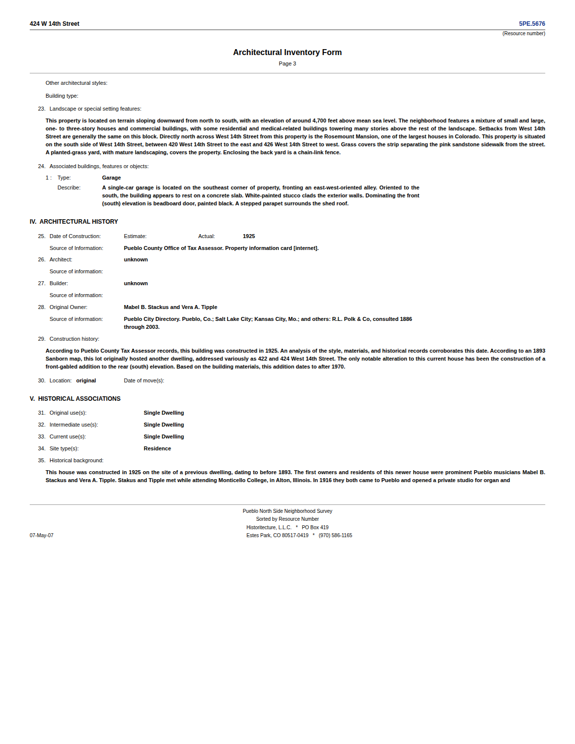424 W 14th Street
5PE.5676
(Resource number)
Architectural Inventory Form
Page 3
Other architectural styles:
Building type:
23.
Landscape or special setting features:
This property is located on terrain sloping downward from north to south, with an elevation of around 4,700 feet above mean sea level. The neighborhood features a mixture of small and large, one- to three-story houses and commercial buildings, with some residential and medical-related buildings towering many stories above the rest of the landscape. Setbacks from West 14th Street are generally the same on this block. Directly north across West 14th Street from this property is the Rosemount Mansion, one of the largest houses in Colorado. This property is situated on the south side of West 14th Street, between 420 West 14th Street to the east and 426 West 14th Street to west. Grass covers the strip separating the pink sandstone sidewalk from the street. A planted-grass yard, with mature landscaping, covers the property. Enclosing the back yard is a chain-link fence.
24.
Associated buildings, features or objects:
1 :
Type:
Garage
Describe:
A single-car garage is located on the southeast corner of property, fronting an east-west-oriented alley. Oriented to the south, the building appears to rest on a concrete slab. White-painted stucco clads the exterior walls. Dominating the front (south) elevation is beadboard door, painted black. A stepped parapet surrounds the shed roof.
IV. ARCHITECTURAL HISTORY
25.
Date of Construction:
Estimate:
Actual:
1925
Source of Information:
Pueblo County Office of Tax Assessor. Property information card [internet].
26.
Architect:
unknown
Source of information:
27.
Builder:
unknown
Source of information:
28.
Original Owner:
Mabel B. Stackus and Vera A. Tipple
Source of information:
Pueblo City Directory. Pueblo, Co.; Salt Lake City; Kansas City, Mo.; and others: R.L. Polk & Co, consulted 1886 through 2003.
29.
Construction history:
According to Pueblo County Tax Assessor records, this building was constructed in 1925. An analysis of the style, materials, and historical records corroborates this date. According to an 1893 Sanborn map, this lot originally hosted another dwelling, addressed variously as 422 and 424 West 14th Street. The only notable alteration to this current house has been the construction of a front-gabled addition to the rear (south) elevation. Based on the building materials, this addition dates to after 1970.
30.
Location: original
Date of move(s):
V. HISTORICAL ASSOCIATIONS
31.
Original use(s):
Single Dwelling
32.
Intermediate use(s):
Single Dwelling
33.
Current use(s):
Single Dwelling
34.
Site type(s):
Residence
35.
Historical background:
This house was constructed in 1925 on the site of a previous dwelling, dating to before 1893. The first owners and residents of this newer house were prominent Pueblo musicians Mabel B. Stackus and Vera A. Tipple. Stakus and Tipple met while attending Monticello College, in Alton, Illinois. In 1916 they both came to Pueblo and opened a private studio for organ and
Pueblo North Side Neighborhood Survey
Sorted by Resource Number
Historitecture, L.L.C. * PO Box 419
07-May-07
Estes Park, CO 80517-0419 * (970) 586-1165